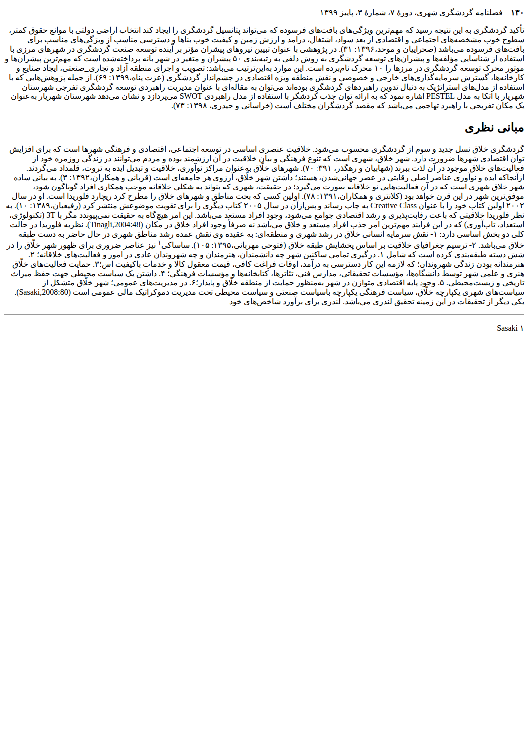۱۳۰ فصلنامه گردشگری شهری، دورهٔ ۷، شمارهٔ ۳، پاییز ۱۳۹۹
تأکید گردشگری به این نتیجه رسید که مهم‌ترین ویژگی‌های بافت‌های فرسوده که می‌تواند پتانسیل گردشگری را ایجاد کند انتخاب اراضی دولتی با موانع حقوق کمتر، سطوح خوب مشخصه‌های اجتماعی و اقتصادی از بعد سواد، اشتغال، درامد و ارزش زمین و کیفیت خوب بناها و دسترسی مناسب از ویژگی‌های مناسب برای بافت‌های فرسوده می‌باشد (صحراییان و موحد،۱۳۹۶: ۳۱). در پژوهشی با عنوان تبیین نیروهای پیشران مؤثر بر آینده توسعه صنعت گردشگری در شهرهای مرزی با استفاده از شناسایی مؤلفه‌ها و پیشران‌های توسعه گردشگری به روش دلفی به رتبه‌بندی ۵۰ پیشران و متغیر در شهر بانه پرداخته‌شده است که مهم‌ترین پیشران‌ها و موتور محرک توسعه گردشگری در مرزها را ۱۰ محرک نام‌برده است. این موارد به‌این‌ترتیب می‌باشد: تصویب و اجرای منطقه آزاد و تجاری_صنعتی، ایجاد صنایع و کارخانه‌ها، گسترش سرمایه‌گذاری‌های خارجی و خصوصی و نقش منطقه ویژه اقتصادی در چشم‌انداز گردشگری (عزت پناه،۱۳۹۹: ۶۹). از جمله پژوهش‌هایی که با استفاده از مدل‌های استراتژیک به دنبال تدوین راهبردهای گردشگری بوده‌اند می‌توان به مقاله‌ای با عنوان مدیریت راهبردی توسعه گردشگری تفرجی شهرستان شهریار با اتکا به مدل PESTEL اشاره نمود که به ارائه توان جذب گردشگر با استفاده از مدل راهبردی SWOT می‌پردازد و نشان می‌دهد شهرستان شهریار به‌عنوان یک مکان تفریحی با راهبرد تهاجمی می‌باشد که مقصد گردشگران مختلف است (خراسانی و حیدری، ۱۳۹۸: ۷۳).
مبانی نظری
گردشگری خلاق نسل جدید و سوم از گردشگری محسوب می‌شود. خلاقیت عنصری اساسی در توسعه اجتماعی، اقتصادی و فرهنگی شهرها است که برای افزایش توان اقتصادی شهرها ضرورت دارد. شهر خلاق، شهری است که تنوع فرهنگی و بیان خلاقیت در آن ارزشمند بوده و مردم می‌توانند در زندگی روزمره خود از فعالیت‌های خلاق موجود در آن لذت ببرند (شهابیان و رهگذر، ۳۹۱: ۷۰). شهرهای خلّاق به‌عنوان مراکز نوآوری، خلاقیت و تبدیل ایده به ثروت، قلمداد می‌گردند. ازآنجاکه ایده و نوآوری عناصر اصلی رقابتی در عصر جهانی‌شدن، هستند؛ داشتن شهر خلّاق، آرزوی هر جامعه‌ای است (قربانی و همکاران،۱۳۹۲: ۳). به بیانی ساده شهر خلاق شهری است که در آن فعالیت‌هایی نو خلاقانه صورت می‌گیرد؛ در حقیقت، شهری که بتواند به شکلی خلاقانه موجب همکاری افراد گوناگون شود، موفق‌ترین شهر در این قرن خواهد بود (کلانتری و همکاران،۱۳۹۱: ۷۸). اولین کسی که بحث مناطق و شهرهای خلاق را مطرح کرد ریچارد فلوریدا است. او در سال ۲۰۰۲ اولین کتاب خود را با عنوان Creative Class به چاپ رساند و پس‌ازآن در سال ۲۰۰۵ کتاب دیگری را برای تقویت موضوعش منتشر کرد (رفیعیان،۱۳۸۹: ۱۰). به نظر فلوریدا خلاقیتی که باعث رقابت‌پذیری و رشد اقتصادی جوامع می‌شود، وجود افراد مستعد می‌باشد. این امر هیچ‌گاه به حقیقت نمی‌پیوندد مگر با 3T (تکنولوژی، استعداد، تاب‌آوری) که در این فرایند مهم‌ترین امر جذب افراد مستعد و خلاق می‌باشد نه صرفاً وجود افراد خلاق در مکان (Tinagli,2004:48). نظریه فلوریدا در حالت کلی دو بخش اساسی دارد: ۱- نقش سرمایه انسانی خلاق در رشد شهری و منطقه‌ای: به عقیده وی نقش عمده رشد مناطق شهری در حال حاضر به دست طبقه خلاق می‌باشد. ۲- ترسیم جغرافیای خلاقیت بر اساس پخشایش طبقه خلاق (فتوحی مهربانی،۱۳۹۵: ۱۰۵). ساساکی۱ نیز عناصر ضروری برای ظهور شهر خلّاق را در شش دسته طبقه‌بندی کرده است که شامل ۱. درگیری تمامی ساکنین شهر چه دانشمندان، هنرمندان و چه شهروندان عادی در امور و فعالیت‌های خلاقانه؛ ۲. هنرمندانه بودن زندگی شهروندان؛ که لازمه این کار دسترسی به درآمد، اوقات فراغت کافی، قیمت معقول کالا و خدمات باکیفیت اس؛۳. حمایت فعالیت‌های خلّاق هنری و علمی شهر توسط دانشگاه‌ها، مؤسسات تحقیقاتی، مدارس فنی، تئاترها، کتابخانه‌ها و مؤسسات فرهنگی؛ ۴. داشتن یک سیاست محیطی جهت حفظ میراث تاریخی و زیست‌محیطی. ۵. وجود پایه اقتصادی متوازن در شهر به‌منظور حمایت از منطقه خلّاق و پایدار؛۶. در مدیریت‌های عمومی؛ شهر خلّاق متشکل از سیاست‌های شهری یکپارچه خلّاق، سیاست فرهنگی یکپارچه باسیاست صنعتی و سیاست محیطی تحت مدیریت دموکراتیک مالی عمومی است (Sasaki,2008:80). یکی دیگر از تحقیقات در این زمینه تحقیق لندری می‌باشد. لندری برای برآورد شاخص‌های خود
۱ Sasaki